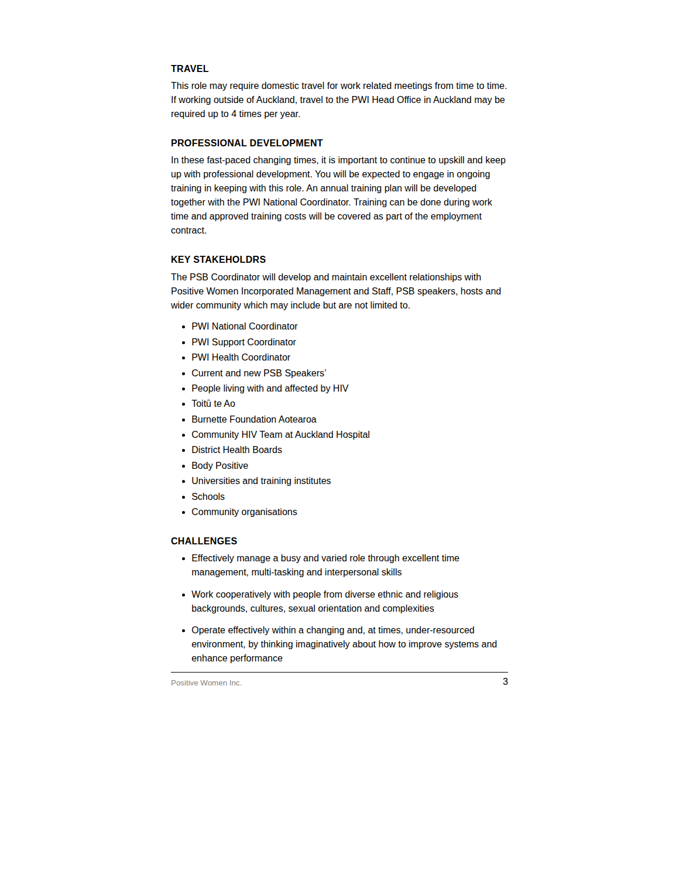TRAVEL
This role may require domestic travel for work related meetings from time to time. If working outside of Auckland, travel to the PWI Head Office in Auckland may be required up to 4 times per year.
PROFESSIONAL DEVELOPMENT
In these fast-paced changing times, it is important to continue to upskill and keep up with professional development. You will be expected to engage in ongoing training in keeping with this role. An annual training plan will be developed together with the PWI National Coordinator. Training can be done during work time and approved training costs will be covered as part of the employment contract.
KEY STAKEHOLDRS
The PSB Coordinator will develop and maintain excellent relationships with Positive Women Incorporated Management and Staff, PSB speakers, hosts and wider community which may include but are not limited to.
PWI National Coordinator
PWI Support Coordinator
PWI Health Coordinator
Current and new PSB Speakers’
People living with and affected by HIV
Toitū te Ao
Burnette Foundation Aotearoa
Community HIV Team at Auckland Hospital
District Health Boards
Body Positive
Universities and training institutes
Schools
Community organisations
CHALLENGES
Effectively manage a busy and varied role through excellent time management, multi-tasking and interpersonal skills
Work cooperatively with people from diverse ethnic and religious backgrounds, cultures, sexual orientation and complexities
Operate effectively within a changing and, at times, under-resourced environment, by thinking imaginatively about how to improve systems and enhance performance
Positive Women Inc.
3